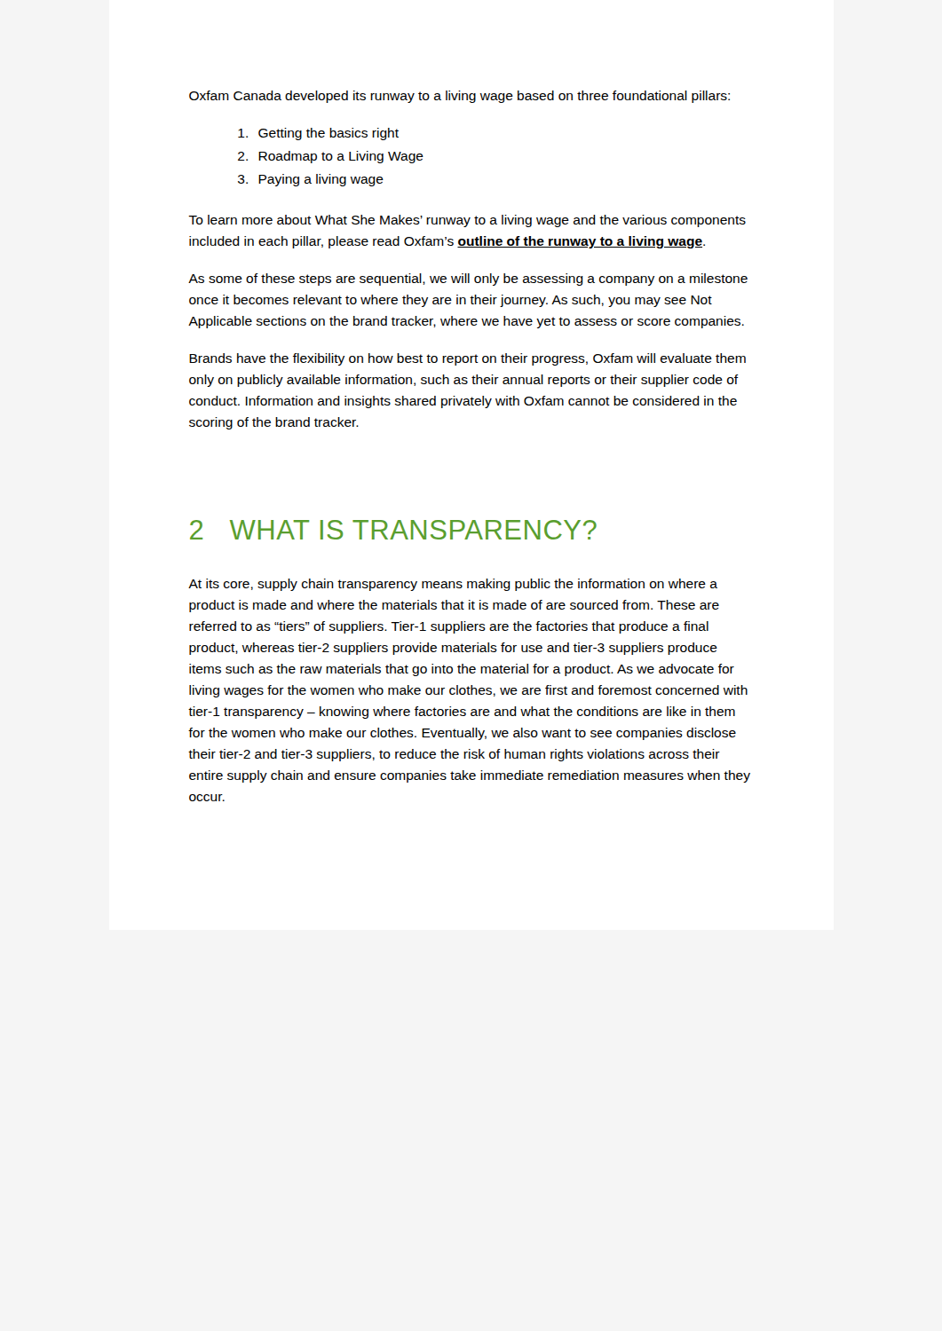Oxfam Canada developed its runway to a living wage based on three foundational pillars:
Getting the basics right
Roadmap to a Living Wage
Paying a living wage
To learn more about What She Makes’ runway to a living wage and the various components included in each pillar, please read Oxfam’s outline of the runway to a living wage.
As some of these steps are sequential, we will only be assessing a company on a milestone once it becomes relevant to where they are in their journey. As such, you may see Not Applicable sections on the brand tracker, where we have yet to assess or score companies.
Brands have the flexibility on how best to report on their progress, Oxfam will evaluate them only on publicly available information, such as their annual reports or their supplier code of conduct. Information and insights shared privately with Oxfam cannot be considered in the scoring of the brand tracker.
2 WHAT IS TRANSPARENCY?
At its core, supply chain transparency means making public the information on where a product is made and where the materials that it is made of are sourced from. These are referred to as “tiers” of suppliers. Tier-1 suppliers are the factories that produce a final product, whereas tier-2 suppliers provide materials for use and tier-3 suppliers produce items such as the raw materials that go into the material for a product. As we advocate for living wages for the women who make our clothes, we are first and foremost concerned with tier-1 transparency – knowing where factories are and what the conditions are like in them for the women who make our clothes. Eventually, we also want to see companies disclose their tier-2 and tier-3 suppliers, to reduce the risk of human rights violations across their entire supply chain and ensure companies take immediate remediation measures when they occur.